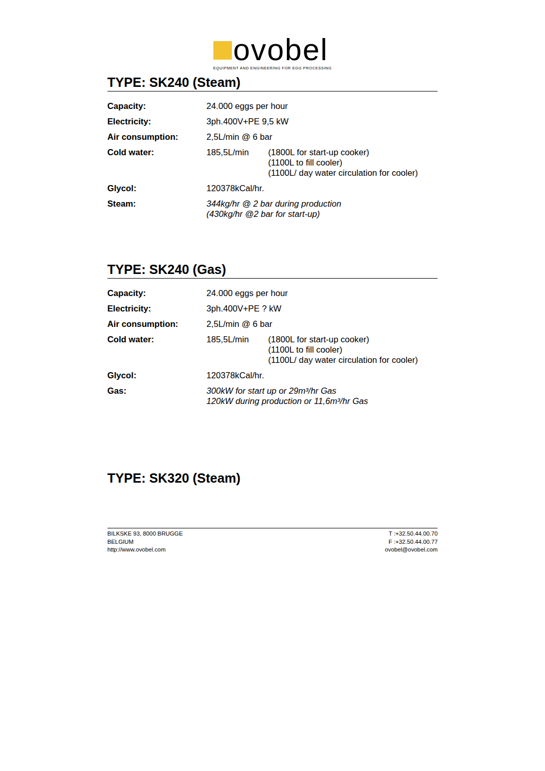ovobel
EQUIPMENT AND ENGINEERING FOR EGG PROCESSING
TYPE: SK240 (Steam)
| Capacity: | 24.000 eggs per hour |
| Electricity: | 3ph.400V+PE 9,5 kW |
| Air consumption: | 2,5L/min @ 6 bar |
| Cold water: | 185,5L/min (1800L for start-up cooker) (1100L to fill cooler) (1100L/ day water circulation for cooler) |
| Glycol: | 120378kCal/hr. |
| Steam: | 344kg/hr @ 2 bar during production (430kg/hr @2 bar for start-up) |
TYPE: SK240 (Gas)
| Capacity: | 24.000 eggs per hour |
| Electricity: | 3ph.400V+PE ? kW |
| Air consumption: | 2,5L/min @ 6 bar |
| Cold water: | 185,5L/min (1800L for start-up cooker) (1100L to fill cooler) (1100L/ day water circulation for cooler) |
| Glycol: | 120378kCal/hr. |
| Gas: | 300kW for start up or 29m³/hr Gas 120kW during production or 11,6m³/hr Gas |
TYPE: SK320 (Steam)
BILKSKE 93, 8000 BRUGGE
BELGIUM
http://www.ovobel.com
T :+32.50.44.00.70
F :+32.50.44.00.77
ovobel@ovobel.com